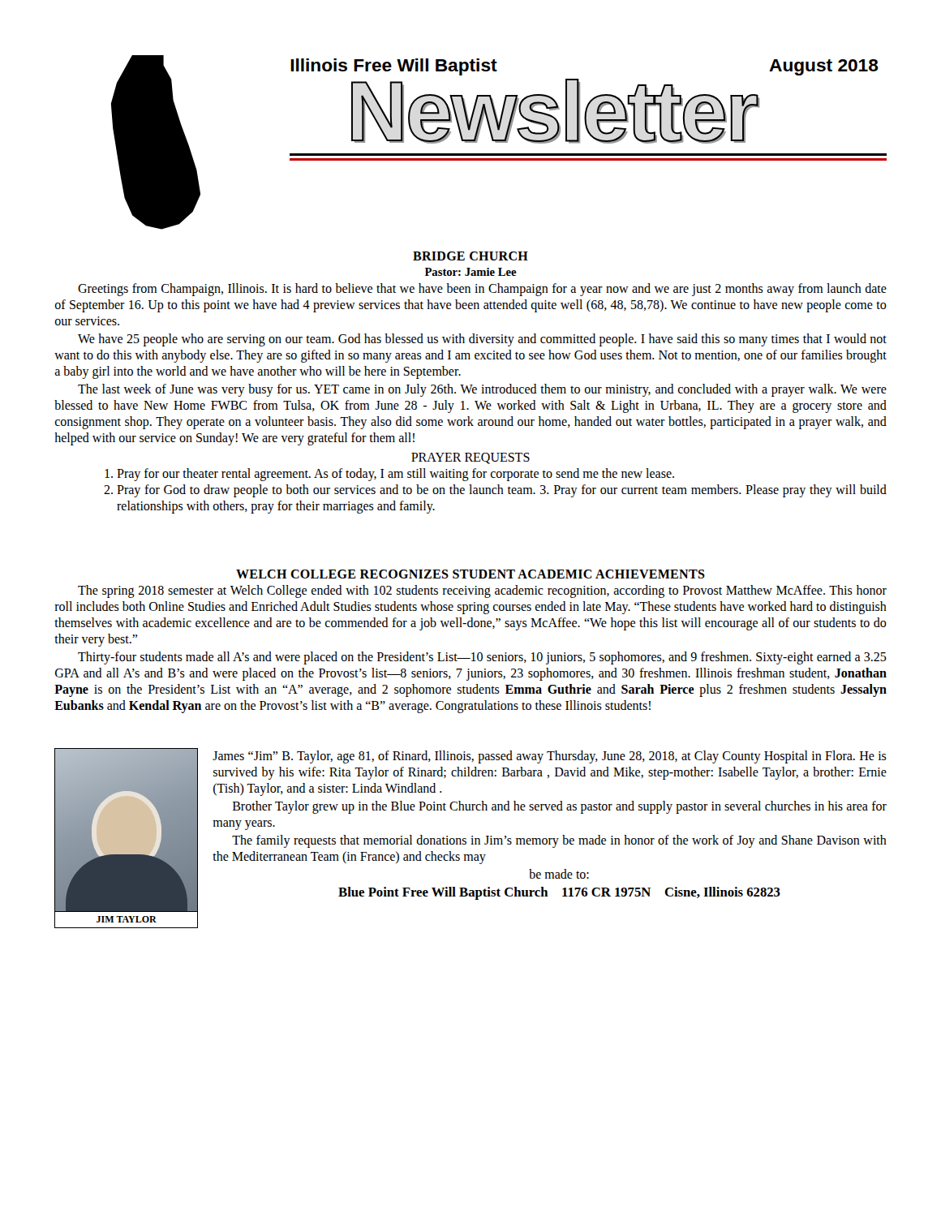Illinois Free Will Baptist August 2018
Newsletter
BRIDGE CHURCH
Pastor: Jamie Lee
Greetings from Champaign, Illinois. It is hard to believe that we have been in Champaign for a year now and we are just 2 months away from launch date of September 16. Up to this point we have had 4 preview services that have been attended quite well (68, 48, 58,78). We continue to have new people come to our services.
We have 25 people who are serving on our team. God has blessed us with diversity and committed people. I have said this so many times that I would not want to do this with anybody else. They are so gifted in so many areas and I am excited to see how God uses them. Not to mention, one of our families brought a baby girl into the world and we have another who will be here in September.
The last week of June was very busy for us. YET came in on July 26th. We introduced them to our ministry, and concluded with a prayer walk. We were blessed to have New Home FWBC from Tulsa, OK from June 28 - July 1. We worked with Salt & Light in Urbana, IL. They are a grocery store and consignment shop. They operate on a volunteer basis. They also did some work around our home, handed out water bottles, participated in a prayer walk, and helped with our service on Sunday! We are very grateful for them all!
PRAYER REQUESTS
Pray for our theater rental agreement. As of today, I am still waiting for corporate to send me the new lease.
Pray for God to draw people to both our services and to be on the launch team. 3. Pray for our current team members. Please pray they will build relationships with others, pray for their marriages and family.
WELCH COLLEGE RECOGNIZES STUDENT ACADEMIC ACHIEVEMENTS
The spring 2018 semester at Welch College ended with 102 students receiving academic recognition, according to Provost Matthew McAffee. This honor roll includes both Online Studies and Enriched Adult Studies students whose spring courses ended in late May. “These students have worked hard to distinguish themselves with academic excellence and are to be commended for a job well-done,” says McAffee. “We hope this list will encourage all of our students to do their very best.”
Thirty-four students made all A’s and were placed on the President’s List—10 seniors, 10 juniors, 5 sophomores, and 9 freshmen. Sixty-eight earned a 3.25 GPA and all A’s and B’s and were placed on the Provost’s list—8 seniors, 7 juniors, 23 sophomores, and 30 freshmen. Illinois freshman student, Jonathan Payne is on the President’s List with an “A” average, and 2 sophomore students Emma Guthrie and Sarah Pierce plus 2 freshmen students Jessalyn Eubanks and Kendal Ryan are on the Provost’s list with a “B” average. Congratulations to these Illinois students!
JIM TAYLOR
James “Jim” B. Taylor, age 81, of Rinard, Illinois, passed away Thursday, June 28, 2018, at Clay County Hospital in Flora. He is survived by his wife: Rita Taylor of Rinard; children: Barbara , David and Mike, step-mother: Isabelle Taylor, a brother: Ernie (Tish) Taylor, and a sister: Linda Windland .
Brother Taylor grew up in the Blue Point Church and he served as pastor and supply pastor in several churches in his area for many years.
The family requests that memorial donations in Jim’s memory be made in honor of the work of Joy and Shane Davison with the Mediterranean Team (in France) and checks may
be made to:
Blue Point Free Will Baptist Church 1176 CR 1975N Cisne, Illinois 62823